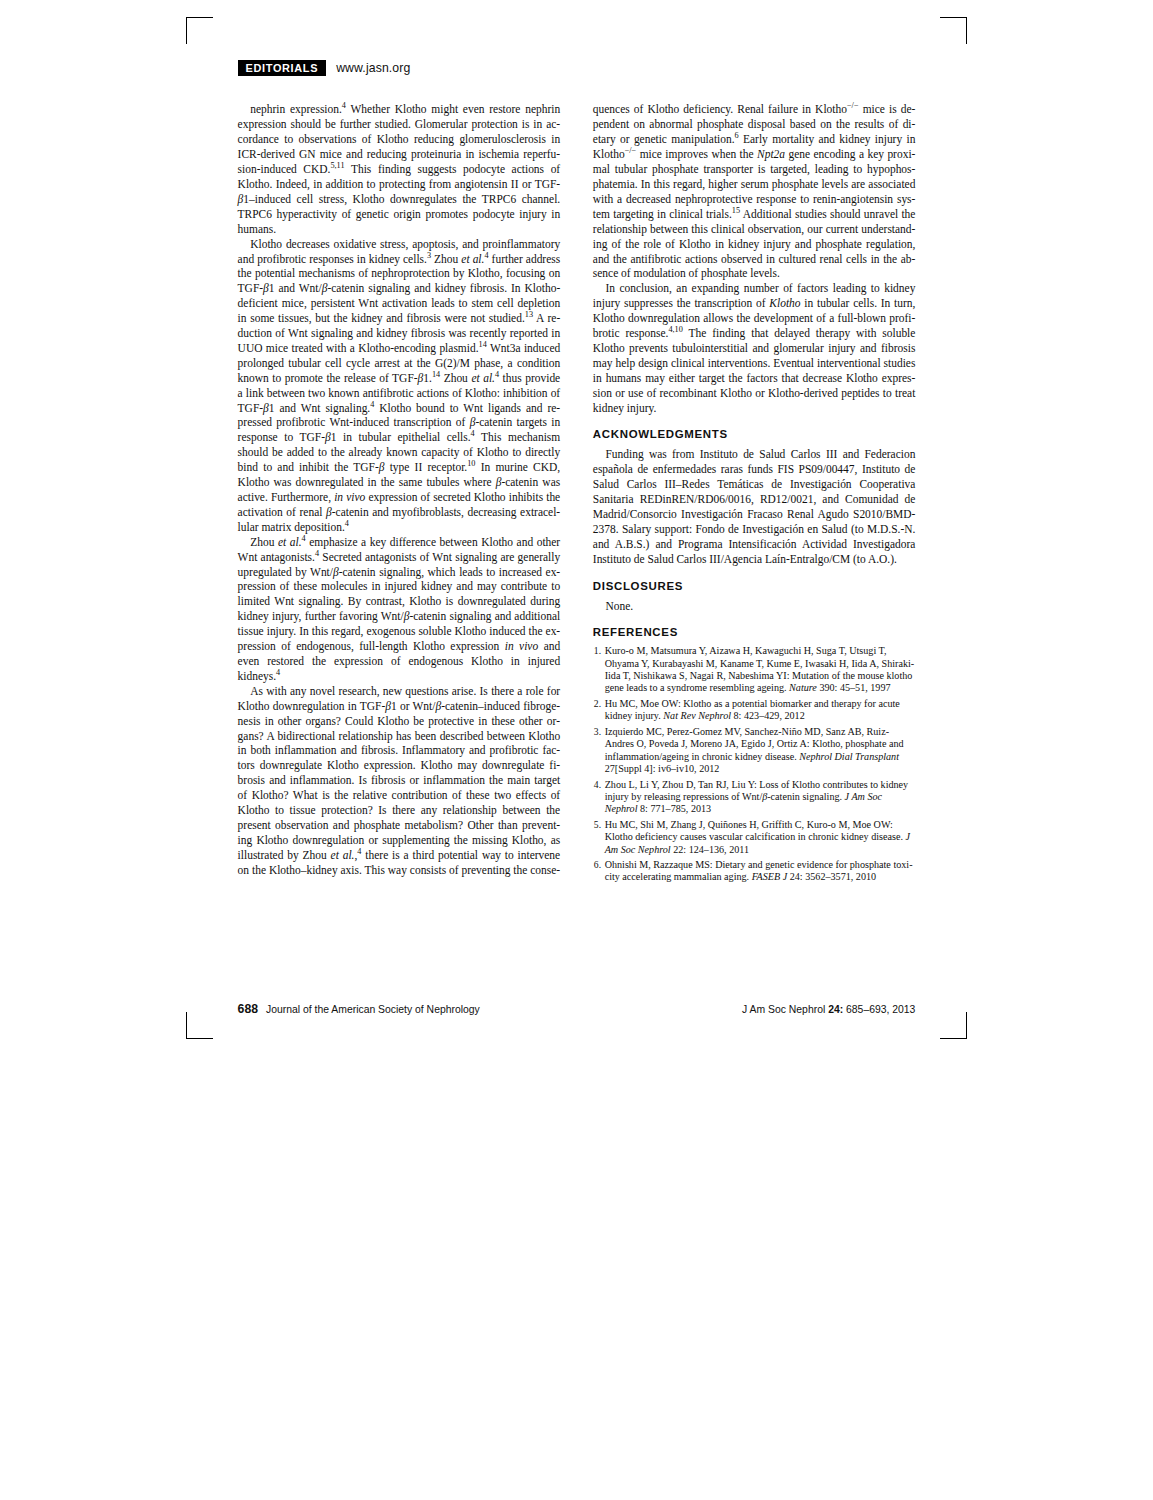Editorials www.jasn.org
nephrin expression.4 Whether Klotho might even restore nephrin expression should be further studied. Glomerular protection is in accordance to observations of Klotho reducing glomerulosclerosis in ICR-derived GN mice and reducing proteinuria in ischemia reperfusion-induced CKD.5,11 This finding suggests podocyte actions of Klotho. Indeed, in addition to protecting from angiotensin II or TGF-β1–induced cell stress, Klotho downregulates the TRPC6 channel. TRPC6 hyperactivity of genetic origin promotes podocyte injury in humans.
Klotho decreases oxidative stress, apoptosis, and proinflammatory and profibrotic responses in kidney cells.3 Zhou et al.4 further address the potential mechanisms of nephroprotection by Klotho, focusing on TGF-β1 and Wnt/β-catenin signaling and kidney fibrosis. In Klotho-deficient mice, persistent Wnt activation leads to stem cell depletion in some tissues, but the kidney and fibrosis were not studied.13 A reduction of Wnt signaling and kidney fibrosis was recently reported in UUO mice treated with a Klotho-encoding plasmid.14 Wnt3a induced prolonged tubular cell cycle arrest at the G(2)/M phase, a condition known to promote the release of TGF-β1.14 Zhou et al.4 thus provide a link between two known antifibrotic actions of Klotho: inhibition of TGF-β1 and Wnt signaling.4 Klotho bound to Wnt ligands and repressed profibrotic Wnt-induced transcription of β-catenin targets in response to TGF-β1 in tubular epithelial cells.4 This mechanism should be added to the already known capacity of Klotho to directly bind to and inhibit the TGF-β type II receptor.10 In murine CKD, Klotho was downregulated in the same tubules where β-catenin was active. Furthermore, in vivo expression of secreted Klotho inhibits the activation of renal β-catenin and myofibroblasts, decreasing extracellular matrix deposition.4
Zhou et al.4 emphasize a key difference between Klotho and other Wnt antagonists.4 Secreted antagonists of Wnt signaling are generally upregulated by Wnt/β-catenin signaling, which leads to increased expression of these molecules in injured kidney and may contribute to limited Wnt signaling. By contrast, Klotho is downregulated during kidney injury, further favoring Wnt/β-catenin signaling and additional tissue injury. In this regard, exogenous soluble Klotho induced the expression of endogenous, full-length Klotho expression in vivo and even restored the expression of endogenous Klotho in injured kidneys.4
As with any novel research, new questions arise. Is there a role for Klotho downregulation in TGF-β1 or Wnt/β-catenin–induced fibrogenesis in other organs? Could Klotho be protective in these other organs? A bidirectional relationship has been described between Klotho in both inflammation and fibrosis. Inflammatory and profibrotic factors downregulate Klotho expression. Klotho may downregulate fibrosis and inflammation. Is fibrosis or inflammation the main target of Klotho? What is the relative contribution of these two effects of Klotho to tissue protection? Is there any relationship between the present observation and phosphate metabolism? Other than preventing Klotho downregulation or supplementing the missing Klotho, as illustrated by Zhou et al.,4 there is a third potential way to intervene on the Klotho–kidney axis. This way consists of preventing the consequences of Klotho deficiency. Renal failure in Klotho−/− mice is dependent on abnormal phosphate disposal based on the results of dietary or genetic manipulation.6 Early mortality and kidney injury in Klotho−/− mice improves when the Npt2a gene encoding a key proximal tubular phosphate transporter is targeted, leading to hypophosphatemia. In this regard, higher serum phosphate levels are associated with a decreased nephroprotective response to renin-angiotensin system targeting in clinical trials.15 Additional studies should unravel the relationship between this clinical observation, our current understanding of the role of Klotho in kidney injury and phosphate regulation, and the antifibrotic actions observed in cultured renal cells in the absence of modulation of phosphate levels.
In conclusion, an expanding number of factors leading to kidney injury suppresses the transcription of Klotho in tubular cells. In turn, Klotho downregulation allows the development of a full-blown profibrotic response.4,10 The finding that delayed therapy with soluble Klotho prevents tubulointerstitial and glomerular injury and fibrosis may help design clinical interventions. Eventual interventional studies in humans may either target the factors that decrease Klotho expression or use of recombinant Klotho or Klotho-derived peptides to treat kidney injury.
Acknowledgments
Funding was from Instituto de Salud Carlos III and Federacion española de enfermedades raras funds FIS PS09/00447, Instituto de Salud Carlos III–Redes Temáticas de Investigación Cooperativa Sanitaria REDinREN/RD06/0016, RD12/0021, and Comunidad de Madrid/Consorcio Investigación Fracaso Renal Agudo S2010/BMD-2378. Salary support: Fondo de Investigación en Salud (to M.D.S.-N. and A.B.S.) and Programa Intensificación Actividad Investigadora Instituto de Salud Carlos III/Agencia Laín-Entralgo/CM (to A.O.).
Disclosures
None.
References
Kuro-o M, Matsumura Y, Aizawa H, Kawaguchi H, Suga T, Utsugi T, Ohyama Y, Kurabayashi M, Kaname T, Kume E, Iwasaki H, Iida A, Shiraki-Iida T, Nishikawa S, Nagai R, Nabeshima YI: Mutation of the mouse klotho gene leads to a syndrome resembling ageing. Nature 390: 45–51, 1997
Hu MC, Moe OW: Klotho as a potential biomarker and therapy for acute kidney injury. Nat Rev Nephrol 8: 423–429, 2012
Izquierdo MC, Perez-Gomez MV, Sanchez-Niño MD, Sanz AB, Ruiz-Andres O, Poveda J, Moreno JA, Egido J, Ortiz A: Klotho, phosphate and inflammation/ageing in chronic kidney disease. Nephrol Dial Transplant 27[Suppl 4]: iv6–iv10, 2012
Zhou L, Li Y, Zhou D, Tan RJ, Liu Y: Loss of Klotho contributes to kidney injury by releasing repressions of Wnt/β-catenin signaling. J Am Soc Nephrol 8: 771–785, 2013
Hu MC, Shi M, Zhang J, Quiñones H, Griffith C, Kuro-o M, Moe OW: Klotho deficiency causes vascular calcification in chronic kidney disease. J Am Soc Nephrol 22: 124–136, 2011
Ohnishi M, Razzaque MS: Dietary and genetic evidence for phosphate toxicity accelerating mammalian aging. FASEB J 24: 3562–3571, 2010
688 Journal of the American Society of Nephrology
J Am Soc Nephrol 24: 685–693, 2013